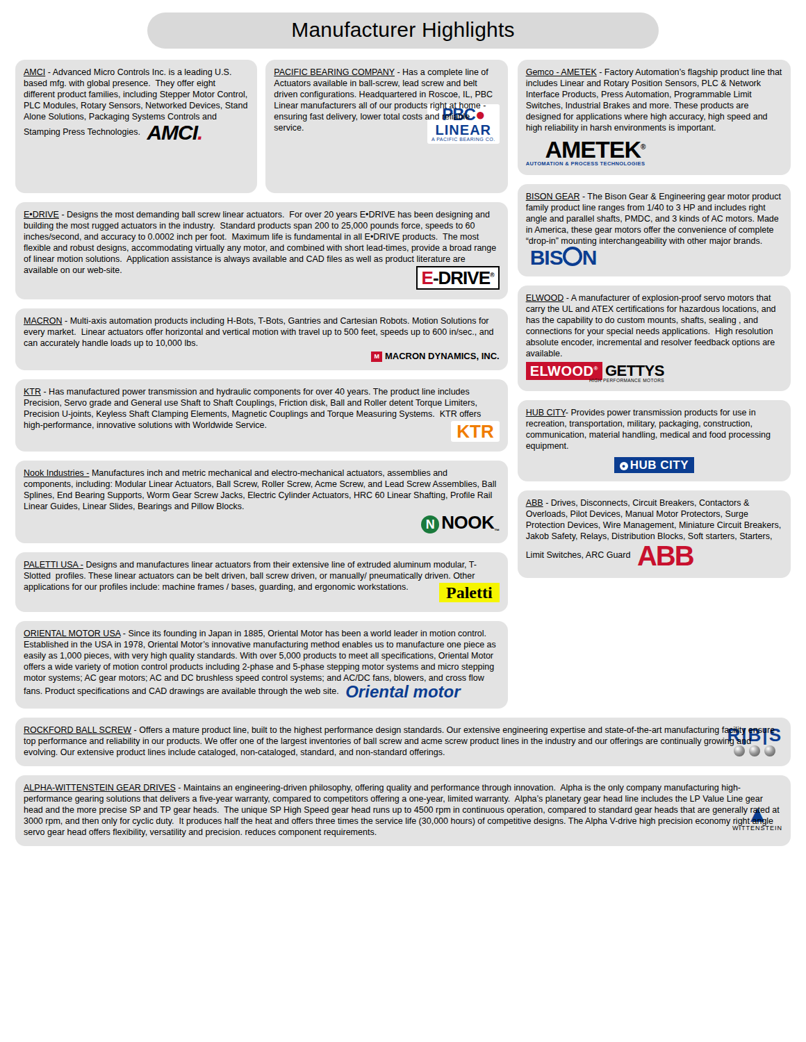Manufacturer Highlights
AMCI - Advanced Micro Controls Inc. is a leading U.S. based mfg. with global presence. They offer eight different product families, including Stepper Motor Control, PLC Modules, Rotary Sensors, Networked Devices, Stand Alone Solutions, Packaging Systems Controls and Stamping Press Technologies. AMCI.
PACIFIC BEARING COMPANY - Has a complete line of Actuators available in ball-screw, lead screw and belt driven configurations. Headquartered in Roscoe, IL, PBC Linear manufacturers all of our products right at home - ensuring fast delivery, lower total costs and reliable service.
PBC●
LINEAR
A PACIFIC BEARING CO.
E•DRIVE - Designs the most demanding ball screw linear actuators. For over 20 years E•DRIVE has been designing and building the most rugged actuators in the industry. Standard products span 200 to 25,000 pounds force, speeds to 60 inches/second, and accuracy to 0.0002 inch per foot. Maximum life is fundamental in all E•DRIVE products. The most flexible and robust designs, accommodating virtually any motor, and combined with short lead-times, provide a broad range of linear motion solutions. Application assistance is always available and CAD files as well as product literature are available on our web-site. E-DRIVE®
MACRON - Multi-axis automation products including H-Bots, T-Bots, Gantries and Cartesian Robots. Motion Solutions for every market. Linear actuators offer horizontal and vertical motion with travel up to 500 feet, speeds up to 600 in/sec., and can accurately handle loads up to 10,000 lbs.
MMACRON DYNAMICS, INC.
KTR - Has manufactured power transmission and hydraulic components for over 40 years. The product line includes Precision, Servo grade and General use Shaft to Shaft Couplings, Friction disk, Ball and Roller detent Torque Limiters, Precision U-joints, Keyless Shaft Clamping Elements, Magnetic Couplings and Torque Measuring Systems. KTR offers high-performance, innovative solutions with Worldwide Service. KTR
Nook Industries - Manufactures inch and metric mechanical and electro-mechanical actuators, assemblies and components, including: Modular Linear Actuators, Ball Screw, Roller Screw, Acme Screw, and Lead Screw Assemblies, Ball Splines, End Bearing Supports, Worm Gear Screw Jacks, Electric Cylinder Actuators, HRC 60 Linear Shafting, Profile Rail Linear Guides, Linear Slides, Bearings and Pillow Blocks.
NNOOK™
PALETTI USA - Designs and manufactures linear actuators from their extensive line of extruded aluminum modular, T-Slotted profiles. These linear actuators can be belt driven, ball screw driven, or manually/ pneumatically driven. Other applications for our profiles include: machine frames / bases, guarding, and ergonomic workstations. Paletti
ORIENTAL MOTOR USA - Since its founding in Japan in 1885, Oriental Motor has been a world leader in motion control. Established in the USA in 1978, Oriental Motor’s innovative manufacturing method enables us to manufacture one piece as easily as 1,000 pieces, with very high quality standards. With over 5,000 products to meet all specifications, Oriental Motor offers a wide variety of motion control products including 2-phase and 5-phase stepping motor systems and micro stepping motor systems; AC gear motors; AC and DC brushless speed control systems; and AC/DC fans, blowers, and cross flow fans. Product specifications and CAD drawings are available through the web site. Oriental motor
Gemco - AMETEK - Factory Automation’s flagship product line that includes Linear and Rotary Position Sensors, PLC & Network Interface Products, Press Automation, Programmable Limit Switches, Industrial Brakes and more. These products are designed for applications where high accuracy, high speed and high reliability in harsh environments is important.
AMETEK®
AUTOMATION & PROCESS TECHNOLOGIES
BISON GEAR - The Bison Gear & Engineering gear motor product family product line ranges from 1/40 to 3 HP and includes right angle and parallel shafts, PMDC, and 3 kinds of AC motors. Made in America, these gear motors offer the convenience of complete “drop-in” mounting interchangeability with other major brands. BIS N
ELWOOD - A manufacturer of explosion-proof servo motors that carry the UL and ATEX certifications for hazardous locations, and has the capability to do custom mounts, shafts, sealing , and connections for your special needs applications. High resolution absolute encoder, incremental and resolver feedback options are available.
ELWOOD®GETTYS HIGH PERFORMANCE MOTORS
HUB CITY- Provides power transmission products for use in recreation, transportation, military, packaging, construction, communication, material handling, medical and food processing equipment.
●HUB CITY
ABB - Drives, Disconnects, Circuit Breakers, Contactors & Overloads, Pilot Devices, Manual Motor Protectors, Surge Protection Devices, Wire Management, Miniature Circuit Breakers, Jakob Safety, Relays, Distribution Blocks, Soft starters, Starters, Limit Switches, ARC Guard ABB
ROCKFORD BALL SCREW - Offers a mature product line, built to the highest performance design standards. Our extensive engineering expertise and state-of-the-art manufacturing facility ensure top performance and reliability in our products. We offer one of the largest inventories of ball screw and acme screw product lines in the industry and our offerings are continually growing and evolving. Our extensive product lines include cataloged, non-cataloged, standard, and non-standard offerings.
R|B|S
ALPHA-WITTENSTEIN GEAR DRIVES - Maintains an engineering-driven philosophy, offering quality and performance through innovation. Alpha is the only company manufacturing high-performance gearing solutions that delivers a five-year warranty, compared to competitors offering a one-year, limited warranty. Alpha’s planetary gear head line includes the LP Value Line gear head and the more precise SP and TP gear heads. The unique SP High Speed gear head runs up to 4500 rpm in continuous operation, compared to standard gear heads that are generally rated at 3000 rpm, and then only for cyclic duty. It produces half the heat and offers three times the service life (30,000 hours) of competitive designs. The Alpha V-drive high precision economy right angle servo gear head offers flexibility, versatility and precision. reduces component requirements.
▲
WITTENSTEIN